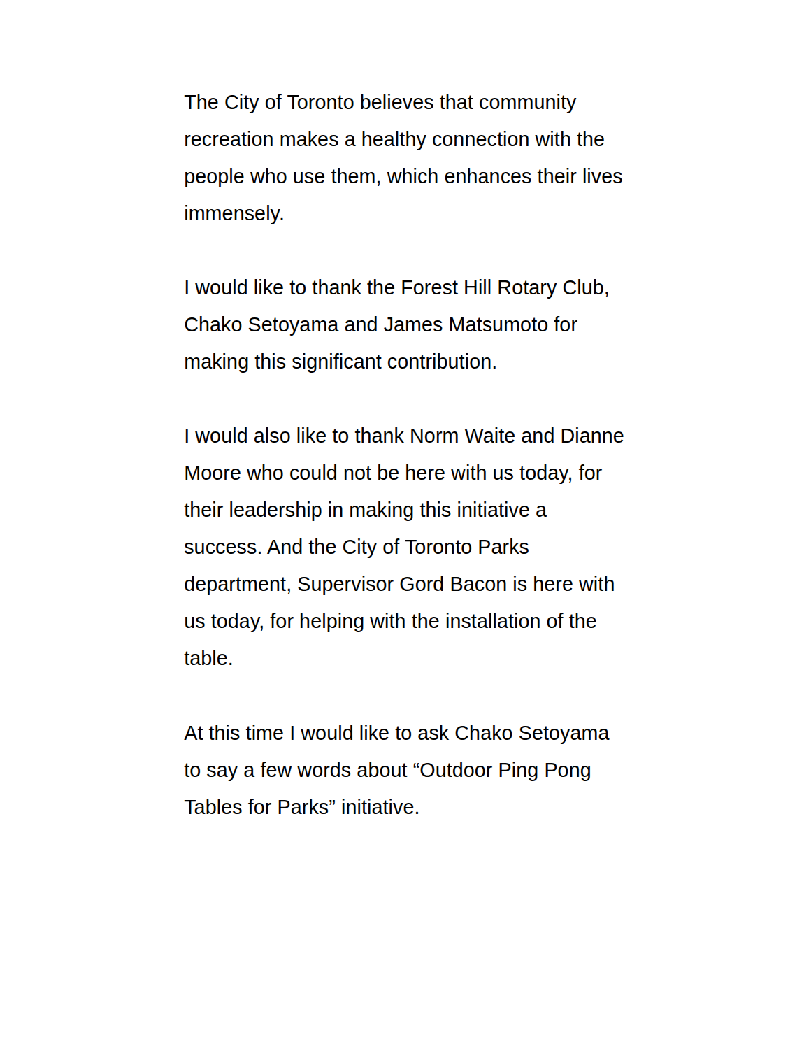The City of Toronto believes that community recreation makes a healthy connection with the people who use them, which enhances their lives immensely.
I would like to thank the Forest Hill Rotary Club,
Chako Setoyama and James Matsumoto for making this significant contribution.
I would also like to thank Norm Waite and Dianne Moore who could not be here with us today, for their leadership in making this initiative a success. And the City of Toronto Parks department, Supervisor Gord Bacon is here with us today, for helping with the installation of the table.
At this time I would like to ask Chako Setoyama to say a few words about “Outdoor Ping Pong Tables for Parks” initiative.